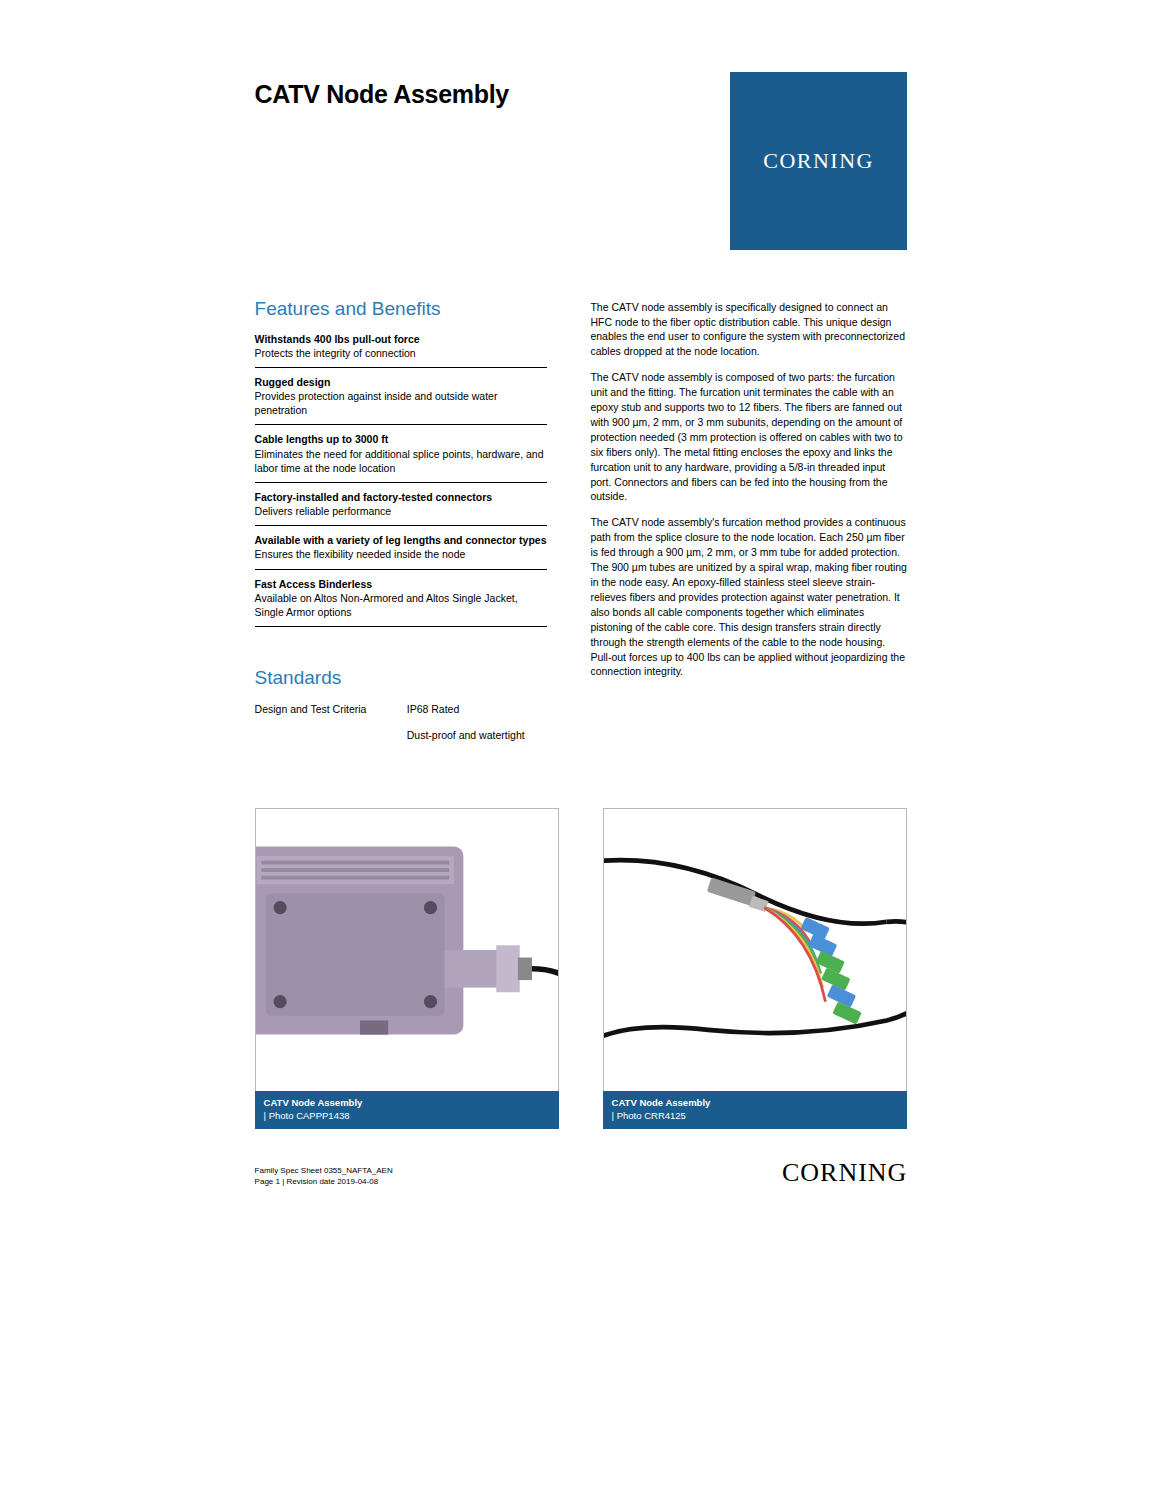CATV Node Assembly
CORNING
Features and Benefits
Withstands 400 lbs pull-out force Protects the integrity of connection
Rugged design Provides protection against inside and outside water penetration
Cable lengths up to 3000 ft Eliminates the need for additional splice points, hardware, and labor time at the node location
Factory-installed and factory-tested connectors Delivers reliable performance
Available with a variety of leg lengths and connector types Ensures the flexibility needed inside the node
Fast Access Binderless Available on Altos Non-Armored and Altos Single Jacket, Single Armor options
Standards
Design and Test Criteria
IP68 Rated
Dust-proof and watertight
The CATV node assembly is specifically designed to connect an HFC node to the fiber optic distribution cable. This unique design enables the end user to configure the system with preconnectorized cables dropped at the node location.
The CATV node assembly is composed of two parts: the furcation unit and the fitting. The furcation unit terminates the cable with an epoxy stub and supports two to 12 fibers. The fibers are fanned out with 900 µm, 2 mm, or 3 mm subunits, depending on the amount of protection needed (3 mm protection is offered on cables with two to six fibers only). The metal fitting encloses the epoxy and links the furcation unit to any hardware, providing a 5/8-in threaded input port. Connectors and fibers can be fed into the housing from the outside.
The CATV node assembly's furcation method provides a continuous path from the splice closure to the node location. Each 250 µm fiber is fed through a 900 µm, 2 mm, or 3 mm tube for added protection. The 900 µm tubes are unitized by a spiral wrap, making fiber routing in the node easy. An epoxy-filled stainless steel sleeve strain-relieves fibers and provides protection against water penetration. It also bonds all cable components together which eliminates pistoning of the cable core. This design transfers strain directly through the strength elements of the cable to the node housing. Pull-out forces up to 400 lbs can be applied without jeopardizing the connection integrity.
CATV Node Assembly
| Photo CAPPP1438
CATV Node Assembly
| Photo CRR4125
Family Spec Sheet 0355_NAFTA_AEN
Page 1 | Revision date 2019-04-08
CORNING